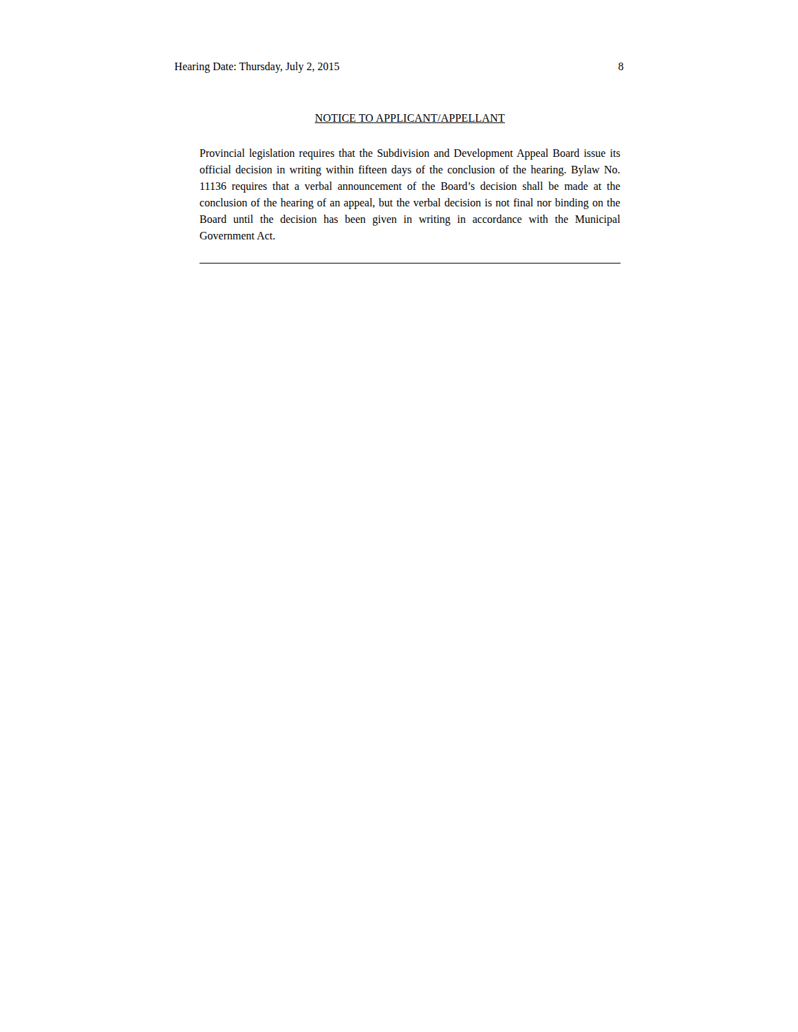Hearing Date: Thursday, July 2, 2015
8
NOTICE TO APPLICANT/APPELLANT
Provincial legislation requires that the Subdivision and Development Appeal Board issue its official decision in writing within fifteen days of the conclusion of the hearing. Bylaw No. 11136 requires that a verbal announcement of the Board’s decision shall be made at the conclusion of the hearing of an appeal, but the verbal decision is not final nor binding on the Board until the decision has been given in writing in accordance with the Municipal Government Act.